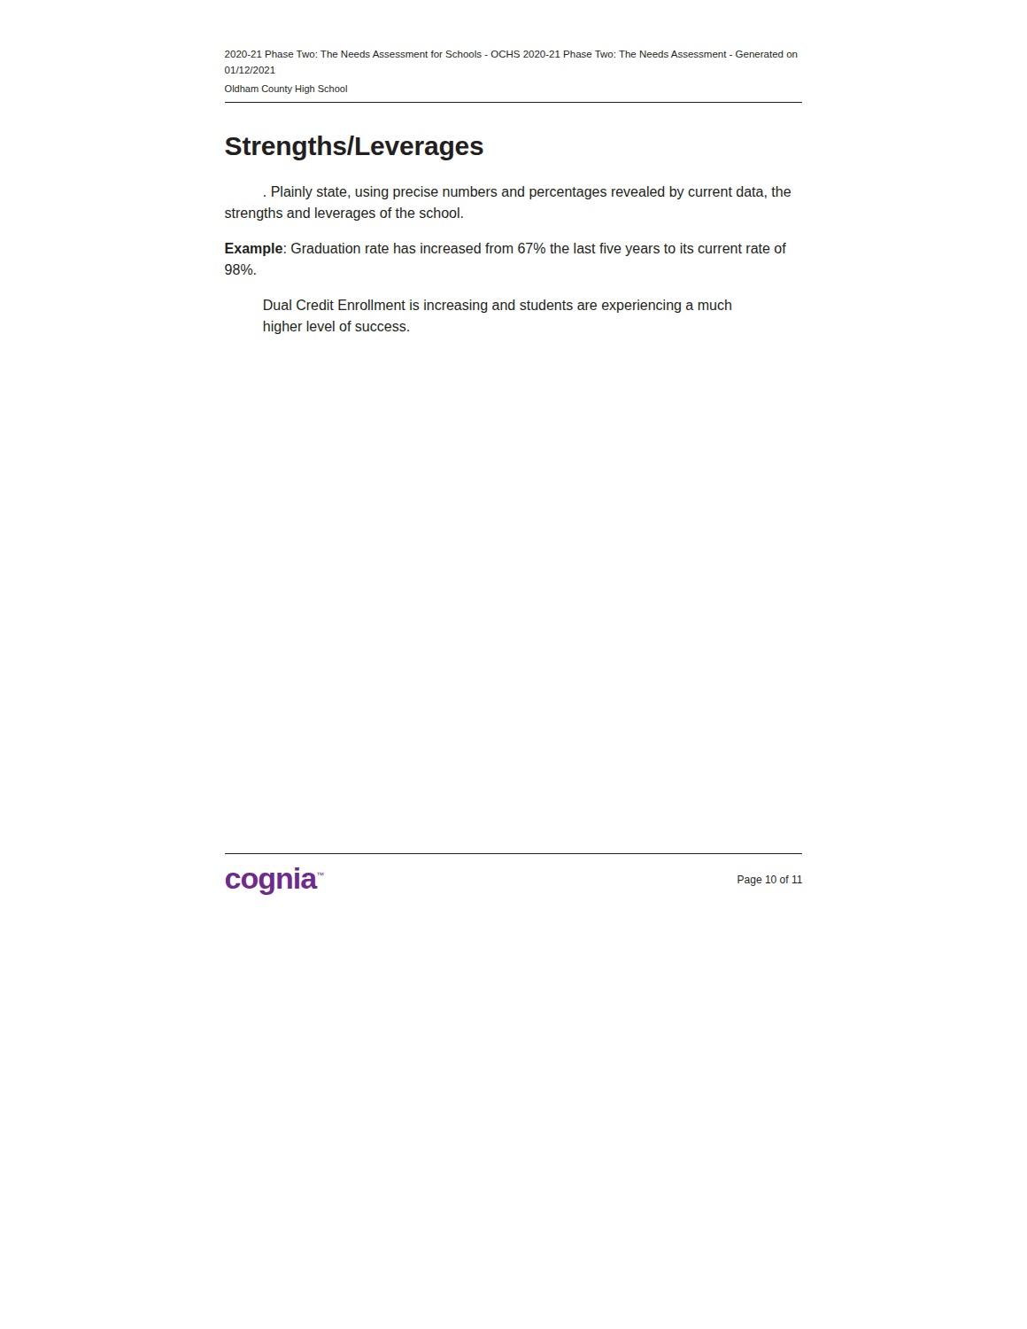2020-21 Phase Two: The Needs Assessment for Schools - OCHS 2020-21 Phase Two: The Needs Assessment - Generated on 01/12/2021
Oldham County High School
Strengths/Leverages
. Plainly state, using precise numbers and percentages revealed by current data, the strengths and leverages of the school.
Example: Graduation rate has increased from 67% the last five years to its current rate of 98%.
Dual Credit Enrollment is increasing and students are experiencing a much higher level of success.
cognia™
Page 10 of 11